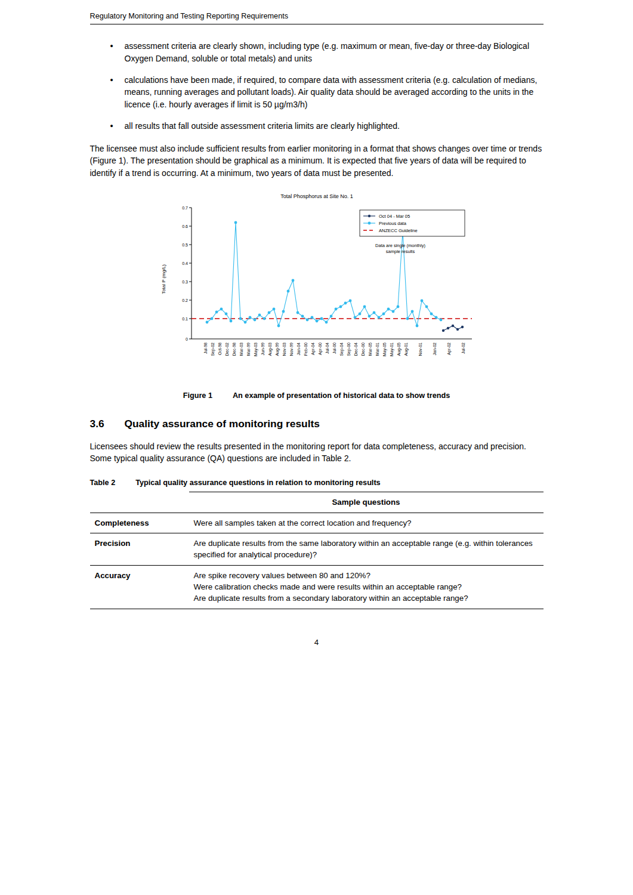Regulatory Monitoring and Testing Reporting Requirements
assessment criteria are clearly shown, including type (e.g. maximum or mean, five-day or three-day Biological Oxygen Demand, soluble or total metals) and units
calculations have been made, if required, to compare data with assessment criteria (e.g. calculation of medians, means, running averages and pollutant loads). Air quality data should be averaged according to the units in the licence (i.e. hourly averages if limit is 50 µg/m3/h)
all results that fall outside assessment criteria limits are clearly highlighted.
The licensee must also include sufficient results from earlier monitoring in a format that shows changes over time or trends (Figure 1). The presentation should be graphical as a minimum. It is expected that five years of data will be required to identify if a trend is occurring. At a minimum, two years of data must be presented.
Total Phosphorus at Site No. 1 0.7 0.6 0.5 0.4 0.3 0.2 0.1 0 Total P (mg/L) Oct 04 - Mar 05 Previous data ANZECC Guideline Data are single (monthly) sample results Jul-98 Oct-98 Dec-98 Mar-99 Jun-99 Aug-99 Nov-99 Feb-00 Apr-00 Jul-00 Sep-00 Dec-00 Mar-01 May-01 Aug-01 Nov-01 Jan-02 Apr-02 Jul-02 Sep-02 Dec-02 Mar-03 May-03 Aug-03 Nov-03 Jan-04 Apr-04 Jul-04 Sep-04 Dec-04 Mar-05 May-05 Aug-05
Figure 1 An example of presentation of historical data to show trends
3.6 Quality assurance of monitoring results
Licensees should review the results presented in the monitoring report for data completeness, accuracy and precision. Some typical quality assurance (QA) questions are included in Table 2.
Table 2 Typical quality assurance questions in relation to monitoring results
| | Sample questions |
| --- | --- |
| Completeness | Were all samples taken at the correct location and frequency? |
| Precision | Are duplicate results from the same laboratory within an acceptable range (e.g. within tolerances specified for analytical procedure)? |
| Accuracy | Are spike recovery values between 80 and 120%? Were calibration checks made and were results within an acceptable range? Are duplicate results from a secondary laboratory within an acceptable range? |
4